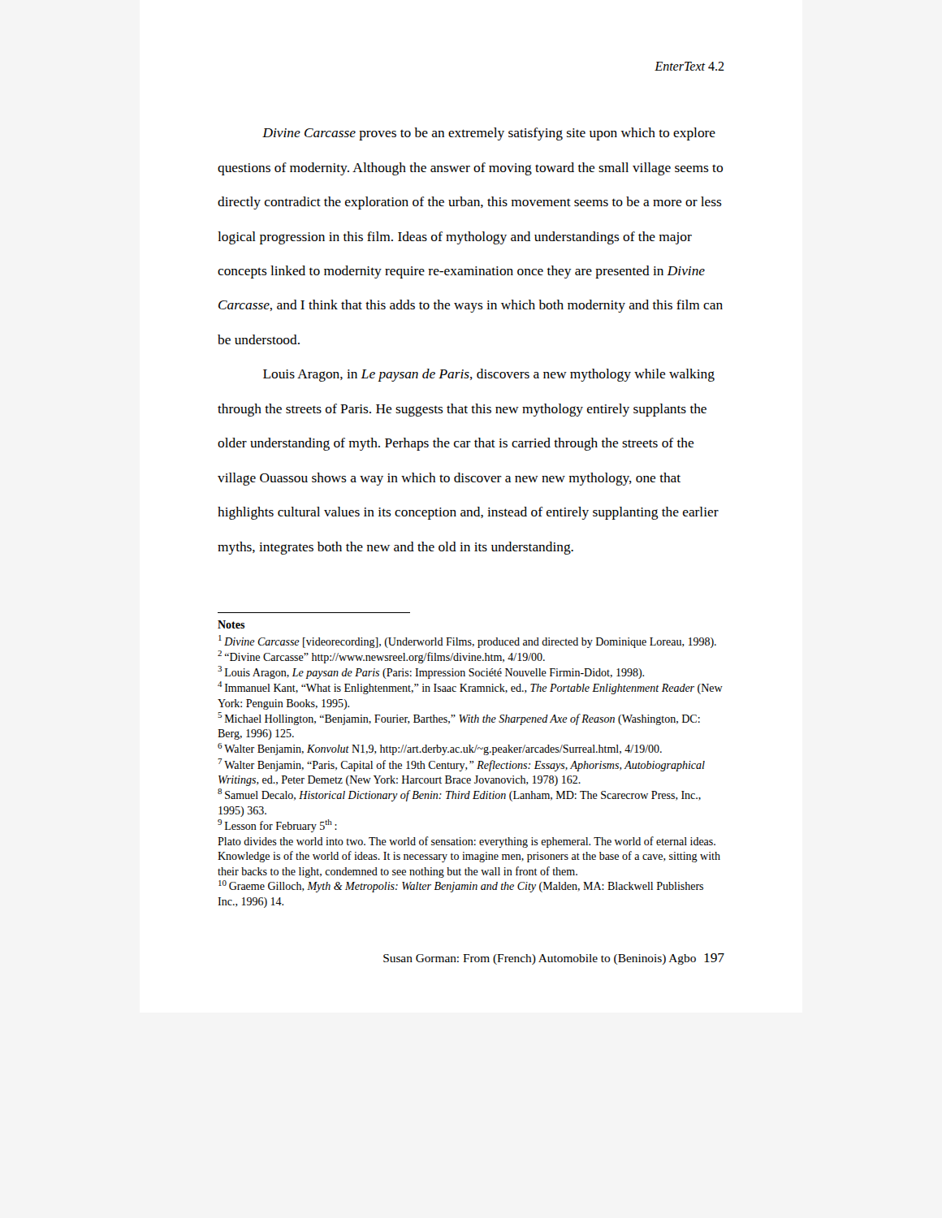EnterText 4.2
Divine Carcasse proves to be an extremely satisfying site upon which to explore questions of modernity. Although the answer of moving toward the small village seems to directly contradict the exploration of the urban, this movement seems to be a more or less logical progression in this film. Ideas of mythology and understandings of the major concepts linked to modernity require re-examination once they are presented in Divine Carcasse, and I think that this adds to the ways in which both modernity and this film can be understood.
Louis Aragon, in Le paysan de Paris, discovers a new mythology while walking through the streets of Paris. He suggests that this new mythology entirely supplants the older understanding of myth. Perhaps the car that is carried through the streets of the village Ouassou shows a way in which to discover a new new mythology, one that highlights cultural values in its conception and, instead of entirely supplanting the earlier myths, integrates both the new and the old in its understanding.
Notes
1Divine Carcasse [videorecording], (Underworld Films, produced and directed by Dominique Loreau, 1998).
2“Divine Carcasse” http://www.newsreel.org/films/divine.htm, 4/19/00.
3Louis Aragon, Le paysan de Paris (Paris: Impression Société Nouvelle Firmin-Didot, 1998).
4Immanuel Kant, “What is Enlightenment,” in Isaac Kramnick, ed., The Portable Enlightenment Reader (New York: Penguin Books, 1995).
5Michael Hollington, “Benjamin, Fourier, Barthes,” With the Sharpened Axe of Reason (Washington, DC: Berg, 1996) 125.
6Walter Benjamin, Konvolut N1,9, http://art.derby.ac.uk/~g.peaker/arcades/Surreal.html, 4/19/00.
7Walter Benjamin, “Paris, Capital of the 19th Century,” Reflections: Essays, Aphorisms, Autobiographical Writings, ed., Peter Demetz (New York: Harcourt Brace Jovanovich, 1978) 162.
8Samuel Decalo, Historical Dictionary of Benin: Third Edition (Lanham, MD: The Scarecrow Press, Inc., 1995) 363.
9Lesson for February 5th:
Plato divides the world into two. The world of sensation: everything is ephemeral. The world of eternal ideas. Knowledge is of the world of ideas. It is necessary to imagine men, prisoners at the base of a cave, sitting with their backs to the light, condemned to see nothing but the wall in front of them.
10Graeme Gilloch, Myth & Metropolis: Walter Benjamin and the City (Malden, MA: Blackwell Publishers Inc., 1996) 14.
Susan Gorman: From (French) Automobile to (Beninois) Agbo197